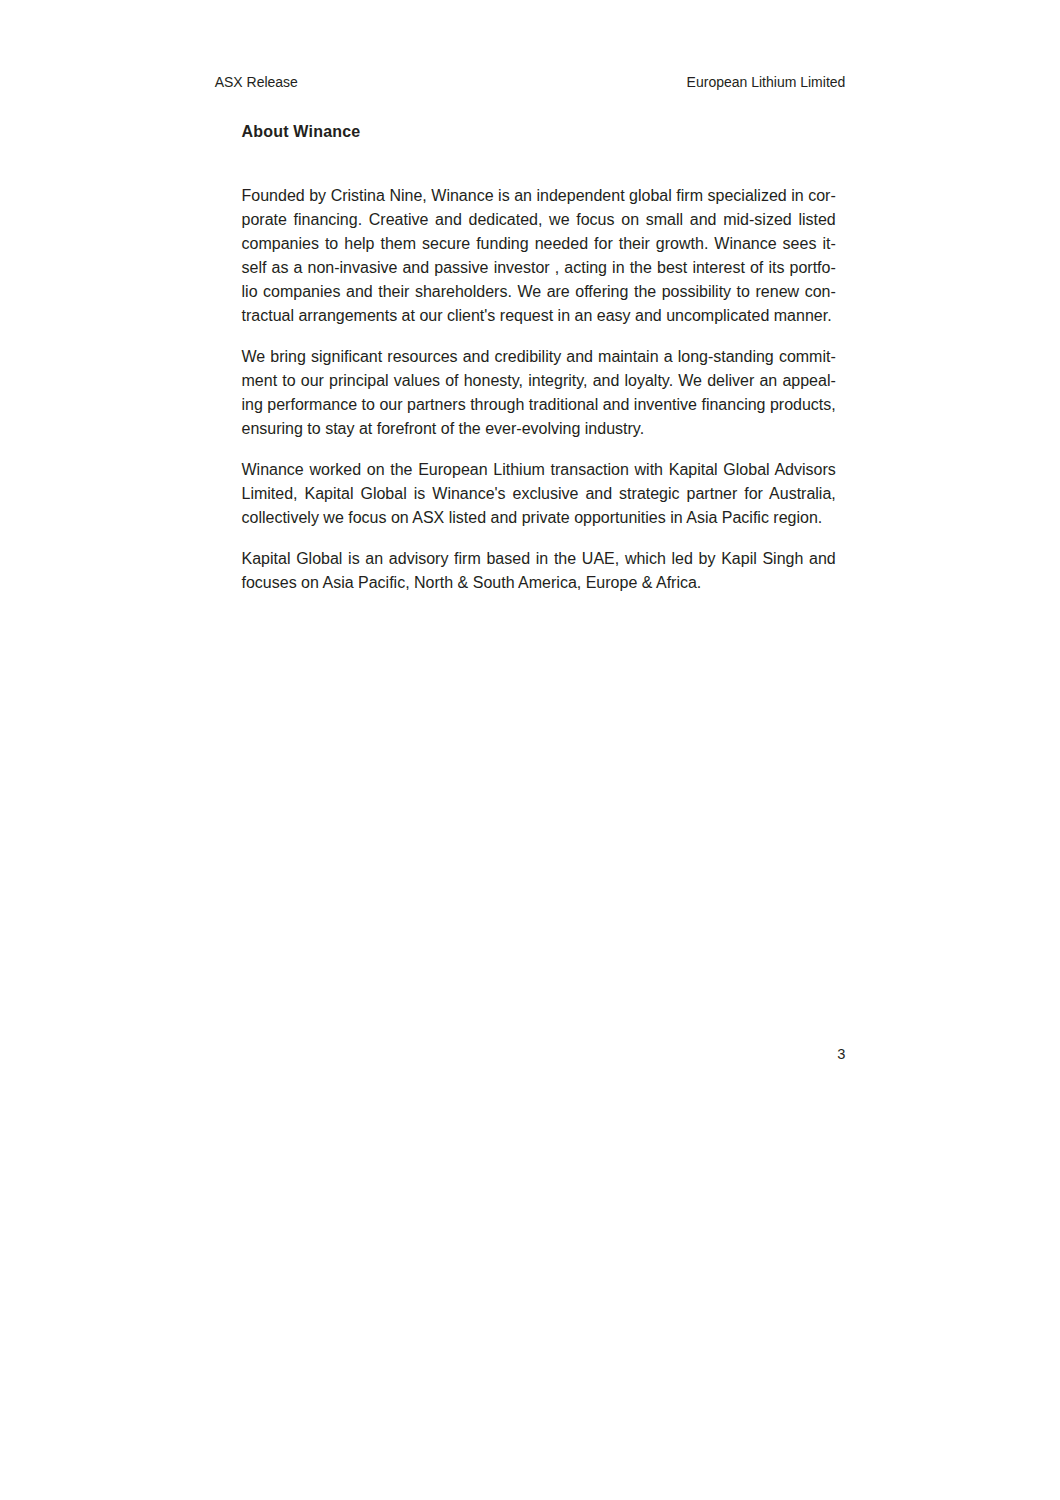ASX Release
European Lithium Limited
About Winance
Founded by Cristina Nine, Winance is an independent global firm specialized in corporate financing. Creative and dedicated, we focus on small and mid-sized listed companies to help them secure funding needed for their growth. Winance sees itself as a non-invasive and passive investor , acting in the best interest of its portfolio companies and their shareholders. We are offering the possibility to renew contractual arrangements at our client's request in an easy and uncomplicated manner.
We bring significant resources and credibility and maintain a long-standing commitment to our principal values of honesty, integrity, and loyalty. We deliver an appealing performance to our partners through traditional and inventive financing products, ensuring to stay at forefront of the ever-evolving industry.
Winance worked on the European Lithium transaction with Kapital Global Advisors Limited, Kapital Global is Winance's exclusive and strategic partner for Australia, collectively we focus on ASX listed and private opportunities in Asia Pacific region.
Kapital Global is an advisory firm based in the UAE, which led by Kapil Singh and focuses on Asia Pacific, North & South America, Europe & Africa.
3